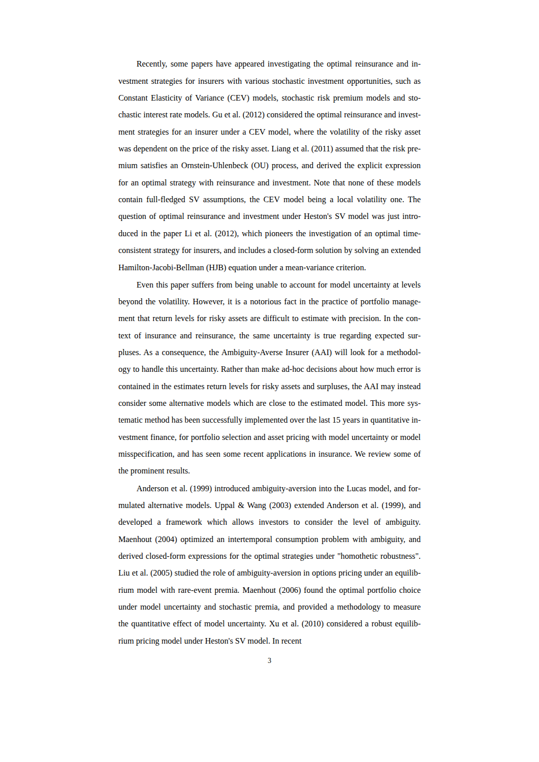Recently, some papers have appeared investigating the optimal reinsurance and investment strategies for insurers with various stochastic investment opportunities, such as Constant Elasticity of Variance (CEV) models, stochastic risk premium models and stochastic interest rate models. Gu et al. (2012) considered the optimal reinsurance and investment strategies for an insurer under a CEV model, where the volatility of the risky asset was dependent on the price of the risky asset. Liang et al. (2011) assumed that the risk premium satisfies an Ornstein-Uhlenbeck (OU) process, and derived the explicit expression for an optimal strategy with reinsurance and investment. Note that none of these models contain full-fledged SV assumptions, the CEV model being a local volatility one. The question of optimal reinsurance and investment under Heston's SV model was just introduced in the paper Li et al. (2012), which pioneers the investigation of an optimal time-consistent strategy for insurers, and includes a closed-form solution by solving an extended Hamilton-Jacobi-Bellman (HJB) equation under a mean-variance criterion.
Even this paper suffers from being unable to account for model uncertainty at levels beyond the volatility. However, it is a notorious fact in the practice of portfolio management that return levels for risky assets are difficult to estimate with precision. In the context of insurance and reinsurance, the same uncertainty is true regarding expected surpluses. As a consequence, the Ambiguity-Averse Insurer (AAI) will look for a methodology to handle this uncertainty. Rather than make ad-hoc decisions about how much error is contained in the estimates return levels for risky assets and surpluses, the AAI may instead consider some alternative models which are close to the estimated model. This more systematic method has been successfully implemented over the last 15 years in quantitative investment finance, for portfolio selection and asset pricing with model uncertainty or model misspecification, and has seen some recent applications in insurance. We review some of the prominent results.
Anderson et al. (1999) introduced ambiguity-aversion into the Lucas model, and formulated alternative models. Uppal & Wang (2003) extended Anderson et al. (1999), and developed a framework which allows investors to consider the level of ambiguity. Maenhout (2004) optimized an intertemporal consumption problem with ambiguity, and derived closed-form expressions for the optimal strategies under "homothetic robustness". Liu et al. (2005) studied the role of ambiguity-aversion in options pricing under an equilibrium model with rare-event premia. Maenhout (2006) found the optimal portfolio choice under model uncertainty and stochastic premia, and provided a methodology to measure the quantitative effect of model uncertainty. Xu et al. (2010) considered a robust equilibrium pricing model under Heston's SV model. In recent
3